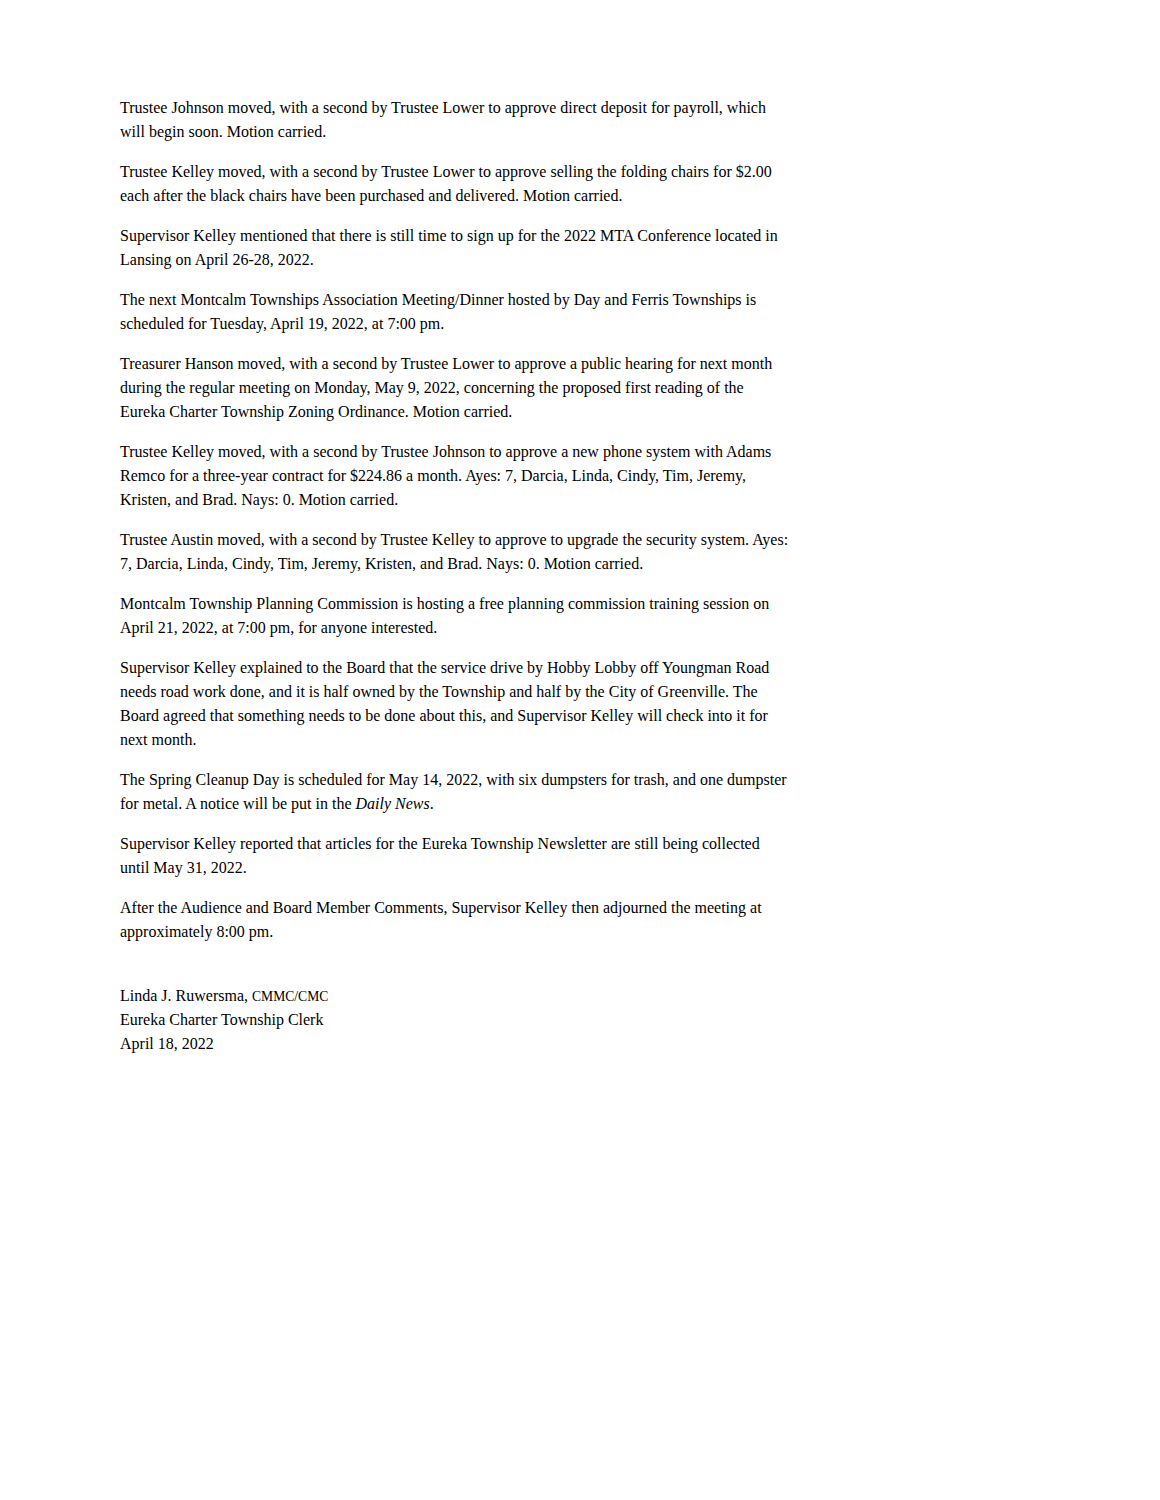Trustee Johnson moved, with a second by Trustee Lower to approve direct deposit for payroll, which will begin soon. Motion carried.
Trustee Kelley moved, with a second by Trustee Lower to approve selling the folding chairs for $2.00 each after the black chairs have been purchased and delivered. Motion carried.
Supervisor Kelley mentioned that there is still time to sign up for the 2022 MTA Conference located in Lansing on April 26-28, 2022.
The next Montcalm Townships Association Meeting/Dinner hosted by Day and Ferris Townships is scheduled for Tuesday, April 19, 2022, at 7:00 pm.
Treasurer Hanson moved, with a second by Trustee Lower to approve a public hearing for next month during the regular meeting on Monday, May 9, 2022, concerning the proposed first reading of the Eureka Charter Township Zoning Ordinance. Motion carried.
Trustee Kelley moved, with a second by Trustee Johnson to approve a new phone system with Adams Remco for a three-year contract for $224.86 a month. Ayes: 7, Darcia, Linda, Cindy, Tim, Jeremy, Kristen, and Brad. Nays: 0. Motion carried.
Trustee Austin moved, with a second by Trustee Kelley to approve to upgrade the security system. Ayes: 7, Darcia, Linda, Cindy, Tim, Jeremy, Kristen, and Brad. Nays: 0. Motion carried.
Montcalm Township Planning Commission is hosting a free planning commission training session on April 21, 2022, at 7:00 pm, for anyone interested.
Supervisor Kelley explained to the Board that the service drive by Hobby Lobby off Youngman Road needs road work done, and it is half owned by the Township and half by the City of Greenville. The Board agreed that something needs to be done about this, and Supervisor Kelley will check into it for next month.
The Spring Cleanup Day is scheduled for May 14, 2022, with six dumpsters for trash, and one dumpster for metal. A notice will be put in the Daily News.
Supervisor Kelley reported that articles for the Eureka Township Newsletter are still being collected until May 31, 2022.
After the Audience and Board Member Comments, Supervisor Kelley then adjourned the meeting at approximately 8:00 pm.
Linda J. Ruwersma, CMMC/CMC
Eureka Charter Township Clerk
April 18, 2022